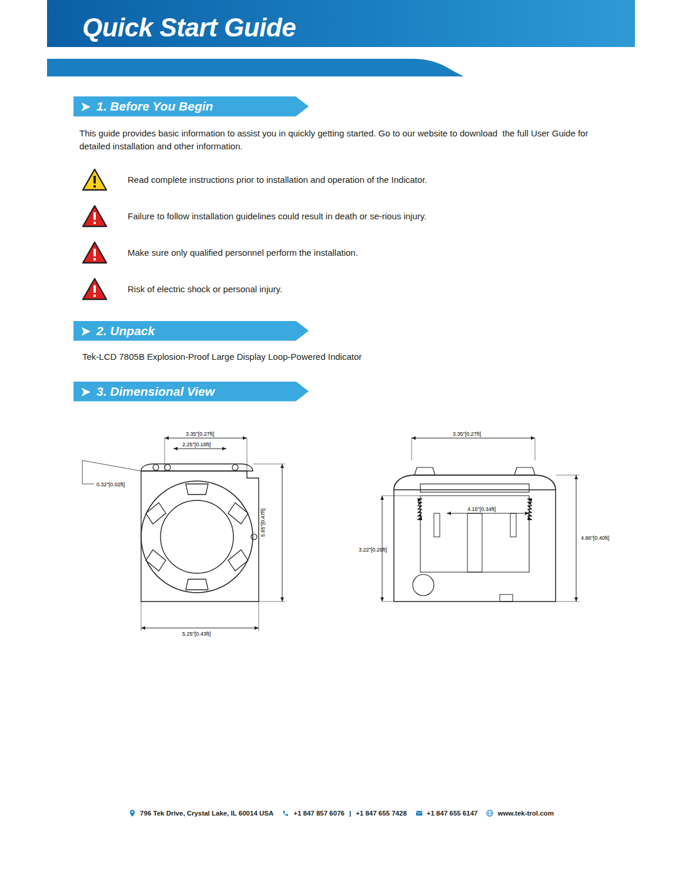Quick Start Guide
➤ 1. Before You Begin
This guide provides basic information to assist you in quickly getting started. Go to our website to download the full User Guide for detailed installation and other information.
Read complete instructions prior to installation and operation of the Indicator.
Failure to follow installation guidelines could result in death or se-rious injury.
Make sure only qualified personnel perform the installation.
Risk of electric shock or personal injury.
➤ 2. Unpack
Tek-LCD 7805B Explosion-Proof Large Display Loop-Powered Indicator
➤ 3. Dimensional View
3.35"[0.27ft] 2.25"[0.18ft] 0.32"[0.02ft] 5.65"[0.47ft] 5.25"[0.43ft] 3.35"[0.27ft] 4.15"[0.34ft] 3.22"[0.26ft] 4.86"[0.40ft]
796 Tek Drive, Crystal Lake, IL 60014 USA
+1 847 857 6076 | +1 847 655 7428
+1 847 655 6147
www.tek-trol.com